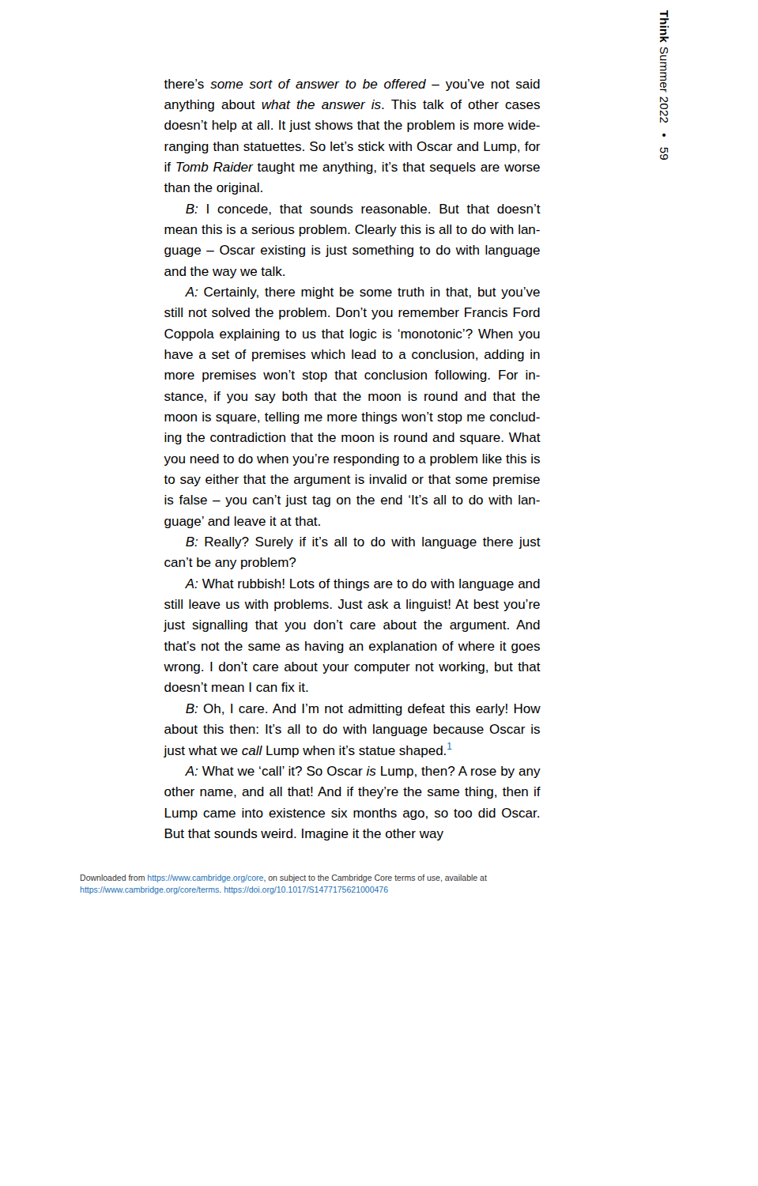Think Summer 2022 • 59
there’s some sort of answer to be offered – you’ve not said anything about what the answer is. This talk of other cases doesn’t help at all. It just shows that the problem is more wide-ranging than statuettes. So let’s stick with Oscar and Lump, for if Tomb Raider taught me anything, it’s that sequels are worse than the original.
B: I concede, that sounds reasonable. But that doesn’t mean this is a serious problem. Clearly this is all to do with language – Oscar existing is just something to do with language and the way we talk.
A: Certainly, there might be some truth in that, but you’ve still not solved the problem. Don’t you remember Francis Ford Coppola explaining to us that logic is ‘monotonic’? When you have a set of premises which lead to a conclusion, adding in more premises won’t stop that conclusion following. For instance, if you say both that the moon is round and that the moon is square, telling me more things won’t stop me concluding the contradiction that the moon is round and square. What you need to do when you’re responding to a problem like this is to say either that the argument is invalid or that some premise is false – you can’t just tag on the end ‘It’s all to do with language’ and leave it at that.
B: Really? Surely if it’s all to do with language there just can’t be any problem?
A: What rubbish! Lots of things are to do with language and still leave us with problems. Just ask a linguist! At best you’re just signalling that you don’t care about the argument. And that’s not the same as having an explanation of where it goes wrong. I don’t care about your computer not working, but that doesn’t mean I can fix it.
B: Oh, I care. And I’m not admitting defeat this early! How about this then: It’s all to do with language because Oscar is just what we call Lump when it’s statue shaped.1
A: What we ‘call’ it? So Oscar is Lump, then? A rose by any other name, and all that! And if they’re the same thing, then if Lump came into existence six months ago, so too did Oscar. But that sounds weird. Imagine it the other way
Downloaded from https://www.cambridge.org/core, on subject to the Cambridge Core terms of use, available at
https://www.cambridge.org/core/terms. https://doi.org/10.1017/S1477175621000476